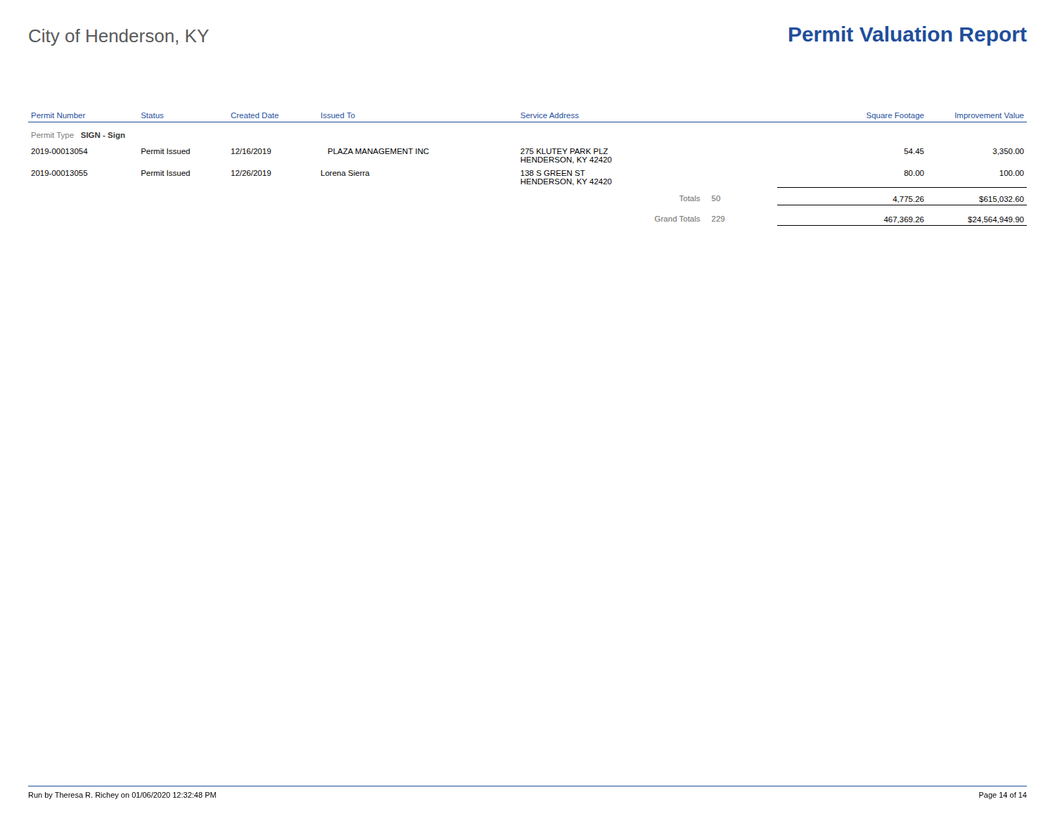City of Henderson, KY
Permit Valuation Report
| Permit Number | Status | Created Date | Issued To | Service Address | | | Square Footage | Improvement Value |
| --- | --- | --- | --- | --- | --- | --- | --- | --- |
| Permit Type SIGN - Sign |
| 2019-00013054 | Permit Issued | 12/16/2019 | PLAZA MANAGEMENT INC | 275 KLUTEY PARK PLZ HENDERSON, KY 42420 | | | 54.45 | 3,350.00 |
| 2019-00013055 | Permit Issued | 12/26/2019 | Lorena Sierra | 138 S GREEN ST HENDERSON, KY 42420 | | | 80.00 | 100.00 |
| | | | | Totals | 50 | | 4,775.26 | $615,032.60 |
| | | | | Grand Totals | 229 | | 467,369.26 | $24,564,949.90 |
Run by Theresa R. Richey on 01/06/2020 12:32:48 PM Page 14 of 14